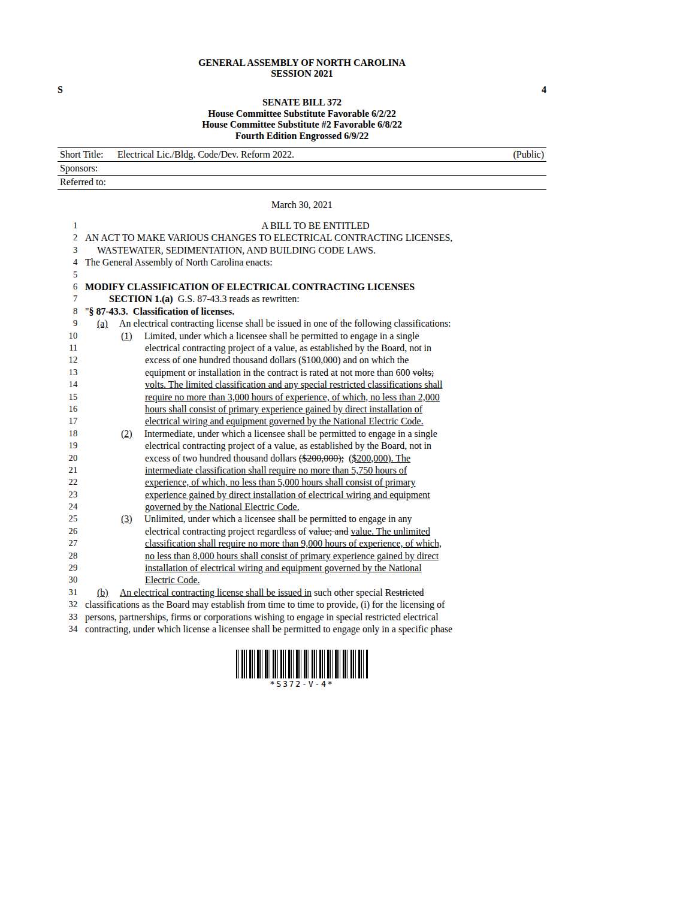GENERAL ASSEMBLY OF NORTH CAROLINA
SESSION 2021
S 4
SENATE BILL 372
House Committee Substitute Favorable 6/2/22
House Committee Substitute #2 Favorable 6/8/22
Fourth Edition Engrossed 6/9/22
| Short Title: | Electrical Lic./Bldg. Code/Dev. Reform 2022. | (Public) |
| Sponsors: | |
| Referred to: | |
March 30, 2021
| 1 | A BILL TO BE ENTITLED |
| 2 | AN ACT TO MAKE VARIOUS CHANGES TO ELECTRICAL CONTRACTING LICENSES, |
| 3 | WASTEWATER, SEDIMENTATION, AND BUILDING CODE LAWS. |
| 4 | The General Assembly of North Carolina enacts: |
| 5 | |
| 6 | MODIFY CLASSIFICATION OF ELECTRICAL CONTRACTING LICENSES |
| 7 | SECTION 1.(a) G.S. 87-43.3 reads as rewritten: |
| 8 | " § 87-43.3. Classification of licenses. |
| 9 | (a) An electrical contracting license shall be issued in one of the following classifications: |
| 10 | (1) Limited, under which a licensee shall be permitted to engage in a single |
| 11 | electrical contracting project of a value, as established by the Board, not in |
| 12 | excess of one hundred thousand dollars ($100,000) and on which the |
| 13 | equipment or installation in the contract is rated at not more than 600 volts; |
| 14 | volts. The limited classification and any special restricted classifications shall |
| 15 | require no more than 3,000 hours of experience, of which, no less than 2,000 |
| 16 | hours shall consist of primary experience gained by direct installation of |
| 17 | electrical wiring and equipment governed by the National Electric Code. |
| 18 | (2) Intermediate, under which a licensee shall be permitted to engage in a single |
| 19 | electrical contracting project of a value, as established by the Board, not in |
| 20 | excess of two hundred thousand dollars ($200,000); ($200,000). The |
| 21 | intermediate classification shall require no more than 5,750 hours of |
| 22 | experience, of which, no less than 5,000 hours shall consist of primary |
| 23 | experience gained by direct installation of electrical wiring and equipment |
| 24 | governed by the National Electric Code. |
| 25 | (3) Unlimited, under which a licensee shall be permitted to engage in any |
| 26 | electrical contracting project regardless of value; and value. The unlimited |
| 27 | classification shall require no more than 9,000 hours of experience, of which, |
| 28 | no less than 8,000 hours shall consist of primary experience gained by direct |
| 29 | installation of electrical wiring and equipment governed by the National |
| 30 | Electric Code. |
| 31 | (b) An electrical contracting license shall be issued in such other special Restricted |
| 32 | classifications as the Board may establish from time to time to provide, (i) for the licensing of |
| 33 | persons, partnerships, firms or corporations wishing to engage in special restricted electrical |
| 34 | contracting, under which license a licensee shall be permitted to engage only in a specific phase |
*S372-V-4*